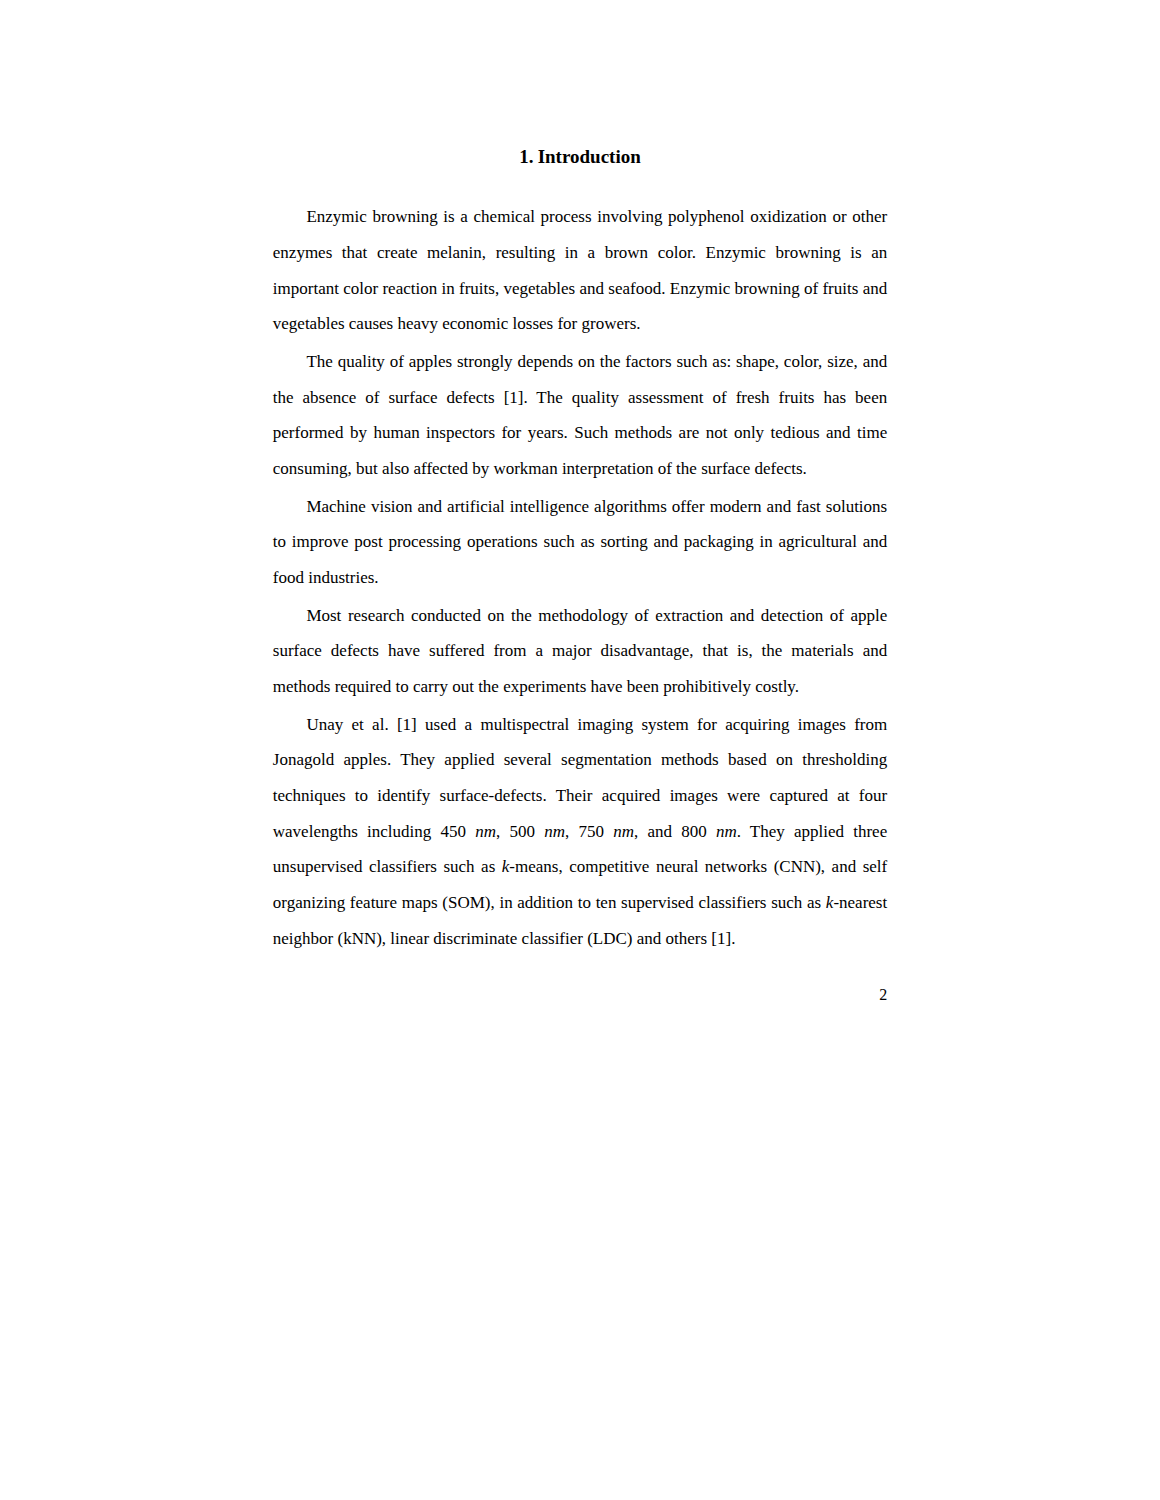1. Introduction
Enzymic browning is a chemical process involving polyphenol oxidization or other enzymes that create melanin, resulting in a brown color. Enzymic browning is an important color reaction in fruits, vegetables and seafood. Enzymic browning of fruits and vegetables causes heavy economic losses for growers.
The quality of apples strongly depends on the factors such as: shape, color, size, and the absence of surface defects [1]. The quality assessment of fresh fruits has been performed by human inspectors for years. Such methods are not only tedious and time consuming, but also affected by workman interpretation of the surface defects.
Machine vision and artificial intelligence algorithms offer modern and fast solutions to improve post processing operations such as sorting and packaging in agricultural and food industries.
Most research conducted on the methodology of extraction and detection of apple surface defects have suffered from a major disadvantage, that is, the materials and methods required to carry out the experiments have been prohibitively costly.
Unay et al. [1] used a multispectral imaging system for acquiring images from Jonagold apples. They applied several segmentation methods based on thresholding techniques to identify surface-defects. Their acquired images were captured at four wavelengths including 450 nm, 500 nm, 750 nm, and 800 nm. They applied three unsupervised classifiers such as k-means, competitive neural networks (CNN), and self organizing feature maps (SOM), in addition to ten supervised classifiers such as k-nearest neighbor (kNN), linear discriminate classifier (LDC) and others [1].
2